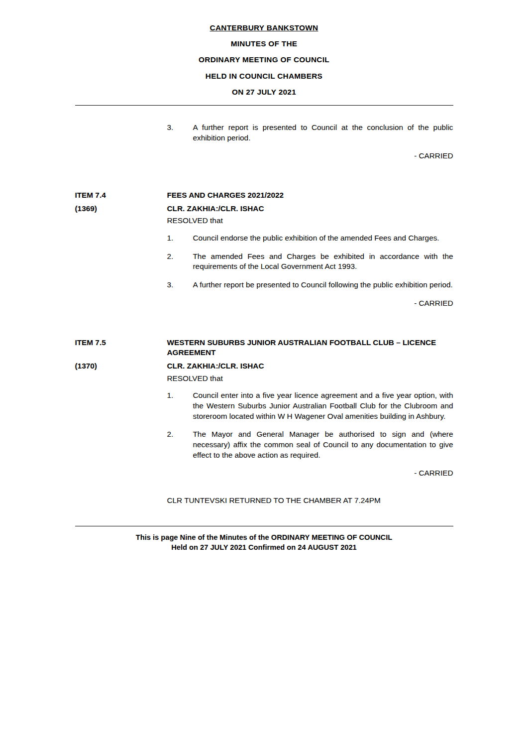CANTERBURY BANKSTOWN
MINUTES OF THE
ORDINARY MEETING OF COUNCIL
HELD IN COUNCIL CHAMBERS
ON 27 JULY 2021
3.
A further report is presented to Council at the conclusion of the public exhibition period.
- CARRIED
ITEM 7.4
FEES AND CHARGES 2021/2022
(1369)
CLR. ZAKHIA:/CLR. ISHAC
RESOLVED that
1.
Council endorse the public exhibition of the amended Fees and Charges.
2.
The amended Fees and Charges be exhibited in accordance with the requirements of the Local Government Act 1993.
3.
A further report be presented to Council following the public exhibition period.
- CARRIED
ITEM 7.5
WESTERN SUBURBS JUNIOR AUSTRALIAN FOOTBALL CLUB – LICENCE AGREEMENT
(1370)
CLR. ZAKHIA:/CLR. ISHAC
RESOLVED that
1.
Council enter into a five year licence agreement and a five year option, with the Western Suburbs Junior Australian Football Club for the Clubroom and storeroom located within W H Wagener Oval amenities building in Ashbury.
2.
The Mayor and General Manager be authorised to sign and (where necessary) affix the common seal of Council to any documentation to give effect to the above action as required.
- CARRIED
CLR TUNTEVSKI RETURNED TO THE CHAMBER AT 7.24PM
This is page Nine of the Minutes of the ORDINARY MEETING OF COUNCIL
Held on 27 JULY 2021 Confirmed on 24 AUGUST 2021